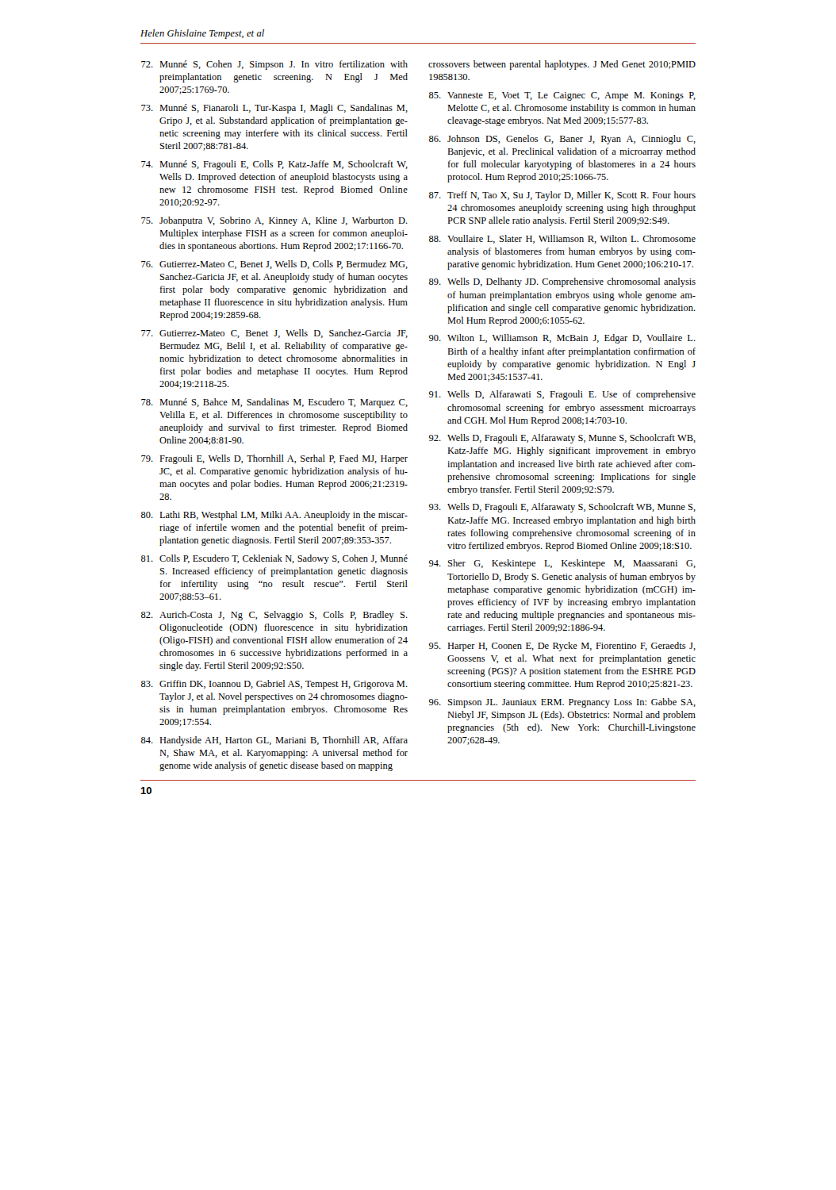Helen Ghislaine Tempest, et al
72. Munné S, Cohen J, Simpson J. In vitro fertilization with preimplantation genetic screening. N Engl J Med 2007;25:1769-70.
73. Munné S, Fianaroli L, Tur-Kaspa I, Magli C, Sandalinas M, Gripo J, et al. Substandard application of preimplantation genetic screening may interfere with its clinical success. Fertil Steril 2007;88:781-84.
74. Munné S, Fragouli E, Colls P, Katz-Jaffe M, Schoolcraft W, Wells D. Improved detection of aneuploid blastocysts using a new 12 chromosome FISH test. Reprod Biomed Online 2010;20:92-97.
75. Jobanputra V, Sobrino A, Kinney A, Kline J, Warburton D. Multiplex interphase FISH as a screen for common aneuploidies in spontaneous abortions. Hum Reprod 2002;17:1166-70.
76. Gutierrez-Mateo C, Benet J, Wells D, Colls P, Bermudez MG, Sanchez-Garicia JF, et al. Aneuploidy study of human oocytes first polar body comparative genomic hybridization and metaphase II fluorescence in situ hybridization analysis. Hum Reprod 2004;19:2859-68.
77. Gutierrez-Mateo C, Benet J, Wells D, Sanchez-Garcia JF, Bermudez MG, Belil I, et al. Reliability of comparative genomic hybridization to detect chromosome abnormalities in first polar bodies and metaphase II oocytes. Hum Reprod 2004;19:2118-25.
78. Munné S, Bahce M, Sandalinas M, Escudero T, Marquez C, Velilla E, et al. Differences in chromosome susceptibility to aneuploidy and survival to first trimester. Reprod Biomed Online 2004;8:81-90.
79. Fragouli E, Wells D, Thornhill A, Serhal P, Faed MJ, Harper JC, et al. Comparative genomic hybridization analysis of human oocytes and polar bodies. Human Reprod 2006;21:2319-28.
80. Lathi RB, Westphal LM, Milki AA. Aneuploidy in the miscarriage of infertile women and the potential benefit of preimplantation genetic diagnosis. Fertil Steril 2007;89:353-357.
81. Colls P, Escudero T, Cekleniak N, Sadowy S, Cohen J, Munné S. Increased efficiency of preimplantation genetic diagnosis for infertility using “no result rescue”. Fertil Steril 2007;88:53–61.
82. Aurich-Costa J, Ng C, Selvaggio S, Colls P, Bradley S. Oligonucleotide (ODN) fluorescence in situ hybridization (Oligo-FISH) and conventional FISH allow enumeration of 24 chromosomes in 6 successive hybridizations performed in a single day. Fertil Steril 2009;92:S50.
83. Griffin DK, Ioannou D, Gabriel AS, Tempest H, Grigorova M. Taylor J, et al. Novel perspectives on 24 chromosomes diagnosis in human preimplantation embryos. Chromosome Res 2009;17:554.
84. Handyside AH, Harton GL, Mariani B, Thornhill AR, Affara N, Shaw MA, et al. Karyomapping: A universal method for genome wide analysis of genetic disease based on mapping
crossovers between parental haplotypes. J Med Genet 2010;PMID 19858130.
85. Vanneste E, Voet T, Le Caignec C, Ampe M. Konings P, Melotte C, et al. Chromosome instability is common in human cleavage-stage embryos. Nat Med 2009;15:577-83.
86. Johnson DS, Genelos G, Baner J, Ryan A, Cinnioglu C, Banjevic, et al. Preclinical validation of a microarray method for full molecular karyotyping of blastomeres in a 24 hours protocol. Hum Reprod 2010;25:1066-75.
87. Treff N, Tao X, Su J, Taylor D, Miller K, Scott R. Four hours 24 chromosomes aneuploidy screening using high throughput PCR SNP allele ratio analysis. Fertil Steril 2009;92:S49.
88. Voullaire L, Slater H, Williamson R, Wilton L. Chromosome analysis of blastomeres from human embryos by using comparative genomic hybridization. Hum Genet 2000; 106:210-17.
89. Wells D, Delhanty JD. Comprehensive chromosomal analysis of human preimplantation embryos using whole genome amplification and single cell comparative genomic hybridization. Mol Hum Reprod 2000;6:1055-62.
90. Wilton L, Williamson R, McBain J, Edgar D, Voullaire L. Birth of a healthy infant after preimplantation confirmation of euploidy by comparative genomic hybridization. N Engl J Med 2001;345:1537-41.
91. Wells D, Alfarawati S, Fragouli E. Use of comprehensive chromosomal screening for embryo assessment microarrays and CGH. Mol Hum Reprod 2008;14:703-10.
92. Wells D, Fragouli E, Alfarawaty S, Munne S, Schoolcraft WB, Katz-Jaffe MG. Highly significant improvement in embryo implantation and increased live birth rate achieved after comprehensive chromosomal screening: Implications for single embryo transfer. Fertil Steril 2009;92:S79.
93. Wells D, Fragouli E, Alfarawaty S, Schoolcraft WB, Munne S, Katz-Jaffe MG. Increased embryo implantation and high birth rates following comprehensive chromosomal screening of in vitro fertilized embryos. Reprod Biomed Online 2009;18:S10.
94. Sher G, Keskintepe L, Keskintepe M, Maassarani G, Tortoriello D, Brody S. Genetic analysis of human embryos by metaphase comparative genomic hybridization (mCGH) improves efficiency of IVF by increasing embryo implantation rate and reducing multiple pregnancies and spontaneous miscarriages. Fertil Steril 2009;92:1886-94.
95. Harper H, Coonen E, De Rycke M, Fiorentino F, Geraedts J, Goossens V, et al. What next for preimplantation genetic screening (PGS)? A position statement from the ESHRE PGD consortium steering committee. Hum Reprod 2010;25:821-23.
96. Simpson JL. Jauniaux ERM. Pregnancy Loss In: Gabbe SA, Niebyl JF, Simpson JL (Eds). Obstetrics: Normal and problem pregnancies (5th ed). New York: Churchill-Livingstone 2007;628-49.
10